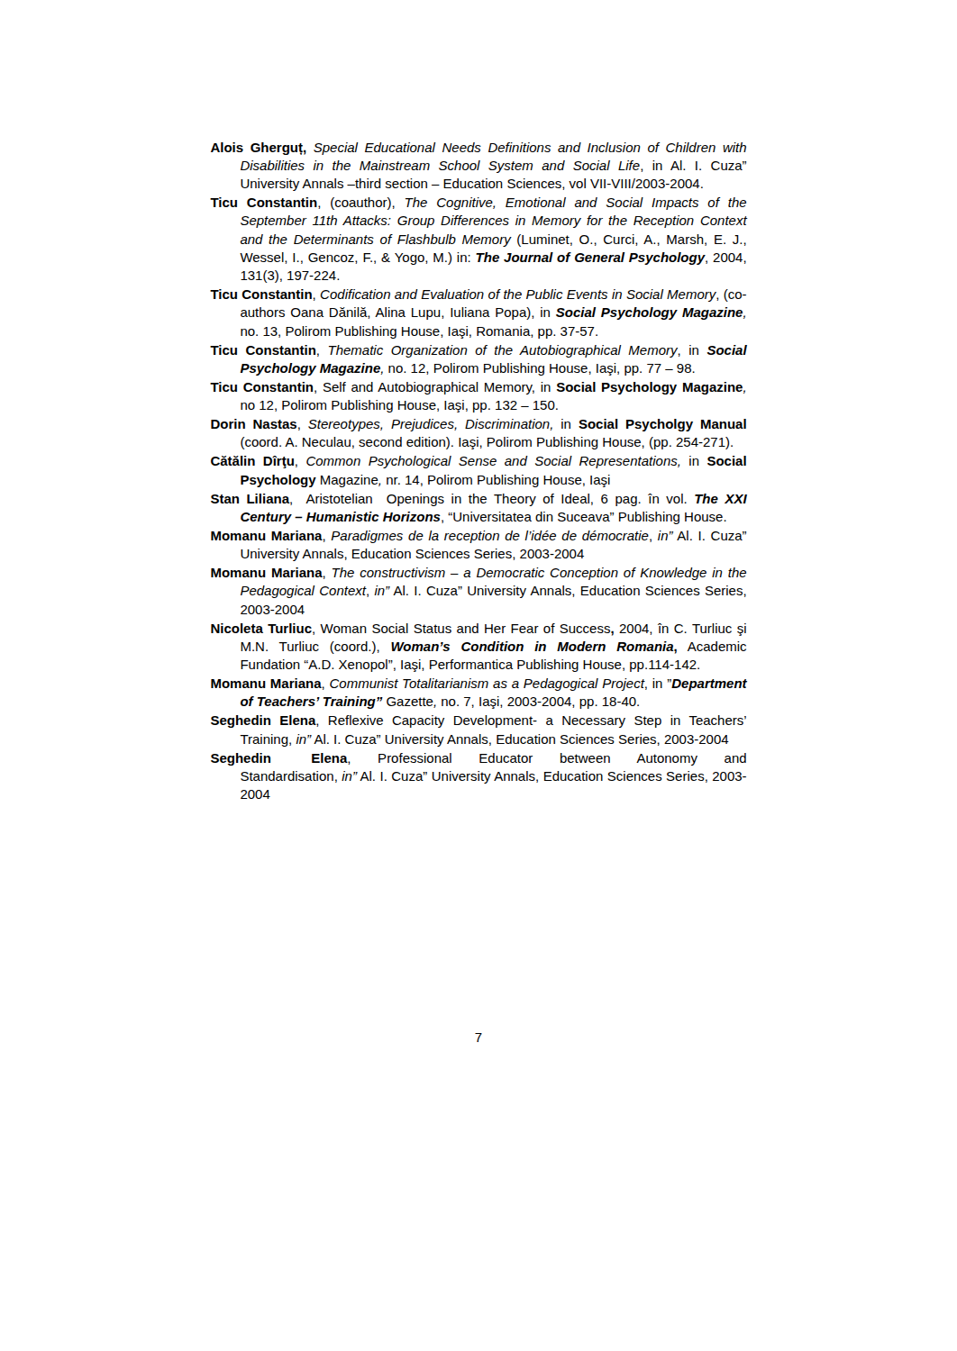Alois Gherguț, Special Educational Needs Definitions and Inclusion of Children with Disabilities in the Mainstream School System and Social Life, in Al. I. Cuza” University Annals –third section – Education Sciences, vol VII-VIII/2003-2004.
Ticu Constantin, (coauthor), The Cognitive, Emotional and Social Impacts of the September 11th Attacks: Group Differences in Memory for the Reception Context and the Determinants of Flashbulb Memory (Luminet, O., Curci, A., Marsh, E. J., Wessel, I., Gencoz, F., & Yogo, M.) in: The Journal of General Psychology, 2004, 131(3), 197-224.
Ticu Constantin, Codification and Evaluation of the Public Events in Social Memory, (co-authors Oana Dănilă, Alina Lupu, Iuliana Popa), in Social Psychology Magazine, no. 13, Polirom Publishing House, Iaşi, Romania, pp. 37-57.
Ticu Constantin, Thematic Organization of the Autobiographical Memory, in Social Psychology Magazine, no. 12, Polirom Publishing House, Iaşi, pp. 77 – 98.
Ticu Constantin, Self and Autobiographical Memory, in Social Psychology Magazine, no 12, Polirom Publishing House, Iaşi, pp. 132 – 150.
Dorin Nastas, Stereotypes, Prejudices, Discrimination, in Social Psycholgy Manual (coord. A. Neculau, second edition). Iaşi, Polirom Publishing House, (pp. 254-271).
Cătălin Dîrţu, Common Psychological Sense and Social Representations, in Social Psychology Magazine, nr. 14, Polirom Publishing House, Iaşi
Stan Liliana, Aristotelian Openings in the Theory of Ideal, 6 pag. în vol. The XXI Century – Humanistic Horizons, “Universitatea din Suceava” Publishing House.
Momanu Mariana, Paradigmes de la reception de l’idée de démocratie, in” Al. I. Cuza” University Annals, Education Sciences Series, 2003-2004
Momanu Mariana, The constructivism – a Democratic Conception of Knowledge in the Pedagogical Context, in” Al. I. Cuza” University Annals, Education Sciences Series, 2003-2004
Nicoleta Turliuc, Woman Social Status and Her Fear of Success, 2004, în C. Turliuc şi M.N. Turliuc (coord.), Woman’s Condition in Modern Romania, Academic Fundation “A.D. Xenopol”, Iaşi, Performantica Publishing House, pp.114-142.
Momanu Mariana, Communist Totalitarianism as a Pedagogical Project, in ”Department of Teachers’ Training” Gazette, no. 7, Iaşi, 2003-2004, pp. 18-40.
Seghedin Elena, Reflexive Capacity Development- a Necessary Step in Teachers’ Training, in” Al. I. Cuza” University Annals, Education Sciences Series, 2003-2004
Seghedin Elena, Professional Educator between Autonomy and Standardisation, in” Al. I. Cuza” University Annals, Education Sciences Series, 2003-2004
7